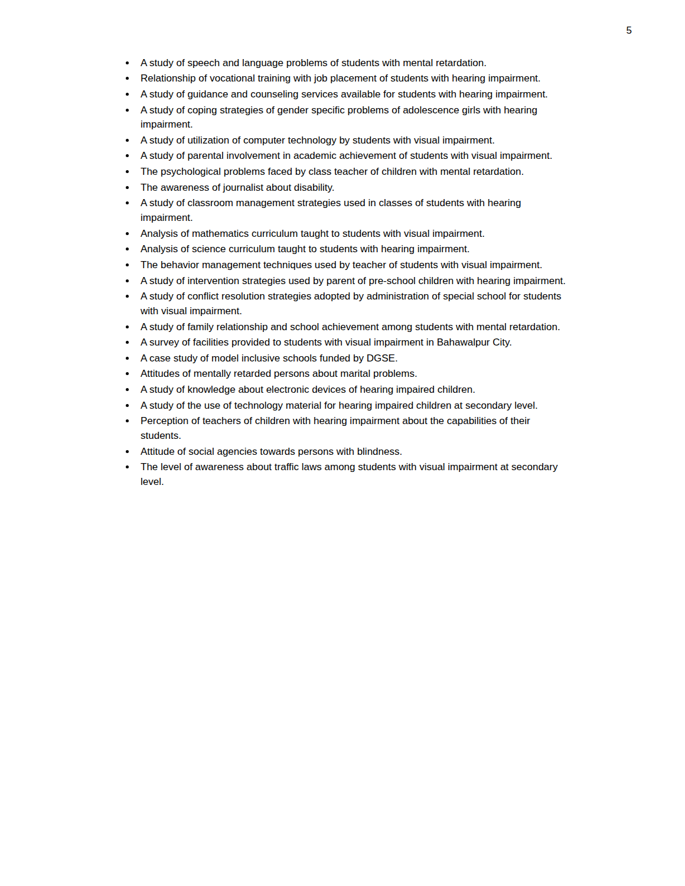5
A study of speech and language problems of students with mental retardation.
Relationship of vocational training with job placement of students with hearing impairment.
A study of guidance and counseling services available for students with hearing impairment.
A study of coping strategies of gender specific problems of adolescence girls with hearing impairment.
A study of utilization of computer technology by students with visual impairment.
A study of parental involvement in academic achievement of students with visual impairment.
The psychological problems faced by class teacher of children with mental retardation.
The awareness of journalist about disability.
A study of classroom management strategies used in classes of students with hearing impairment.
Analysis of mathematics curriculum taught to students with visual impairment.
Analysis of science curriculum taught to students with hearing impairment.
The behavior management techniques used by teacher of students with visual impairment.
A study of intervention strategies used by parent of pre-school children with hearing impairment.
A study of conflict resolution strategies adopted by administration of special school for students with visual impairment.
A study of family relationship and school achievement among students with mental retardation.
A survey of facilities provided to students with visual impairment in Bahawalpur City.
A case study of model inclusive schools funded by DGSE.
Attitudes of mentally retarded persons about marital problems.
A study of knowledge about electronic devices of hearing impaired children.
A study of the use of technology material for hearing impaired children at secondary level.
Perception of teachers of children with hearing impairment about the capabilities of their students.
Attitude of social agencies towards persons with blindness.
The level of awareness about traffic laws among students with visual impairment at secondary level.